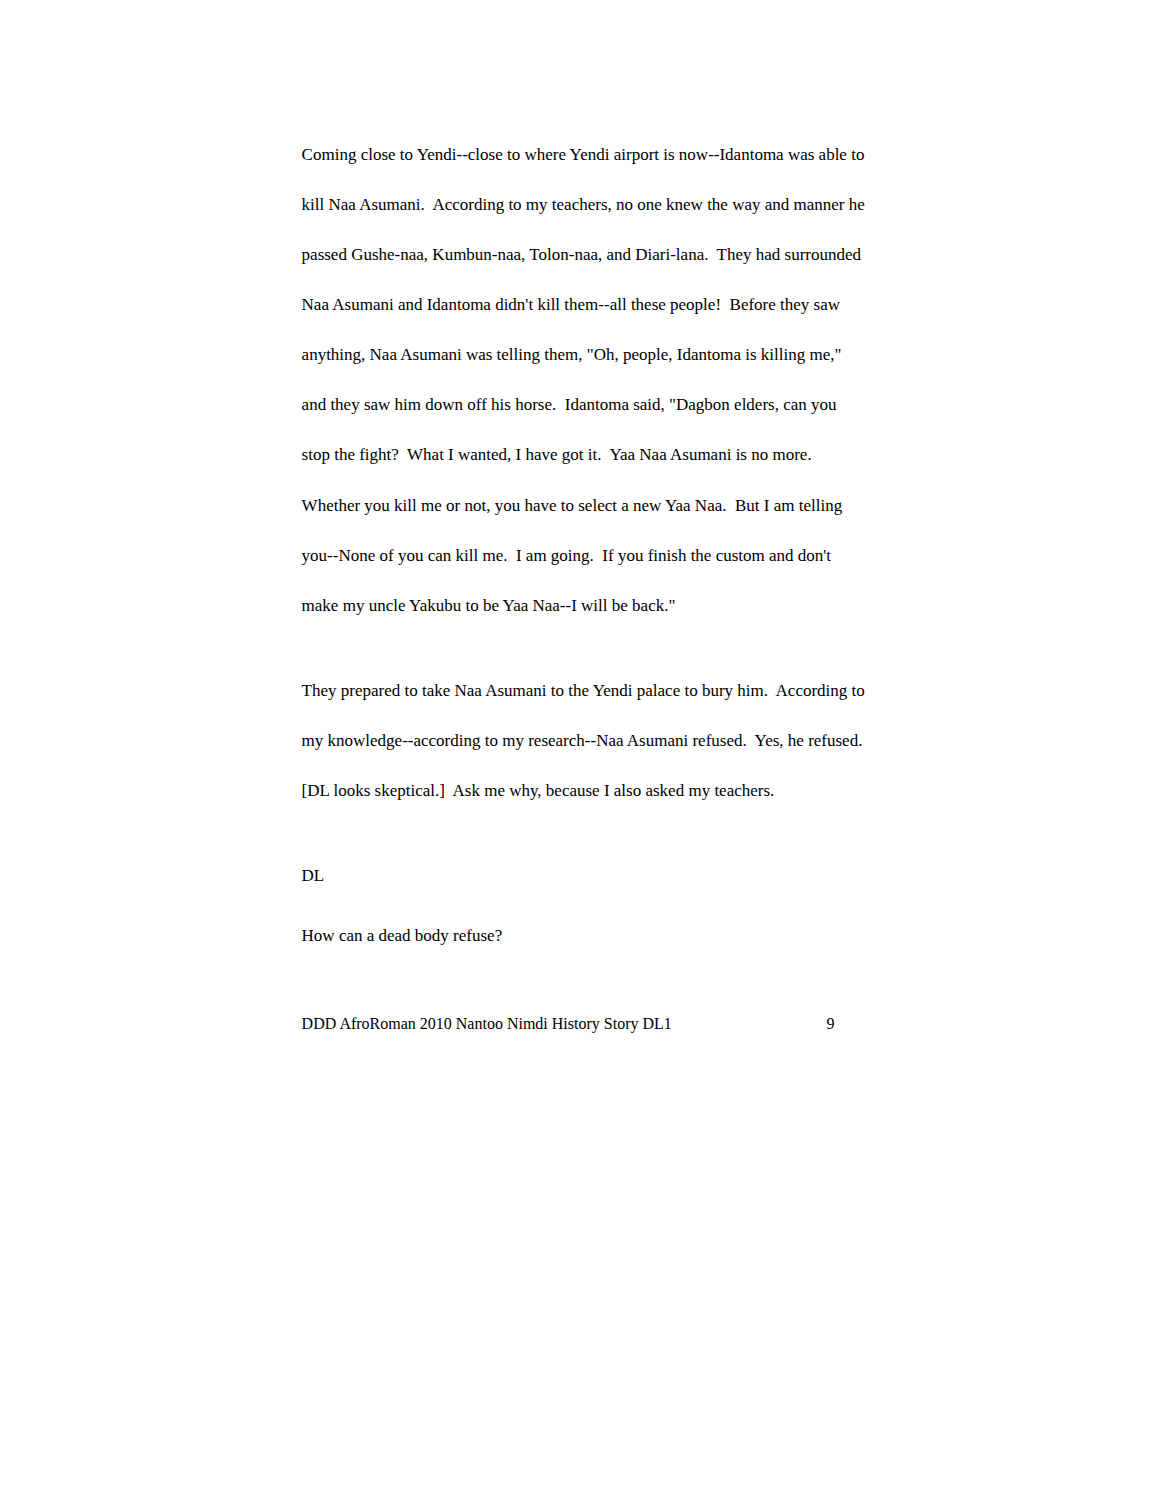Coming close to Yendi--close to where Yendi airport is now--Idantoma was able to kill Naa Asumani. According to my teachers, no one knew the way and manner he passed Gushe-naa, Kumbun-naa, Tolon-naa, and Diari-lana. They had surrounded Naa Asumani and Idantoma didn't kill them--all these people! Before they saw anything, Naa Asumani was telling them, "Oh, people, Idantoma is killing me," and they saw him down off his horse. Idantoma said, "Dagbon elders, can you stop the fight? What I wanted, I have got it. Yaa Naa Asumani is no more. Whether you kill me or not, you have to select a new Yaa Naa. But I am telling you--None of you can kill me. I am going. If you finish the custom and don't make my uncle Yakubu to be Yaa Naa--I will be back."
They prepared to take Naa Asumani to the Yendi palace to bury him. According to my knowledge--according to my research--Naa Asumani refused. Yes, he refused. [DL looks skeptical.] Ask me why, because I also asked my teachers.
DL
How can a dead body refuse?
DDD AfroRoman 2010 Nantoo Nimdi History Story DL1 9